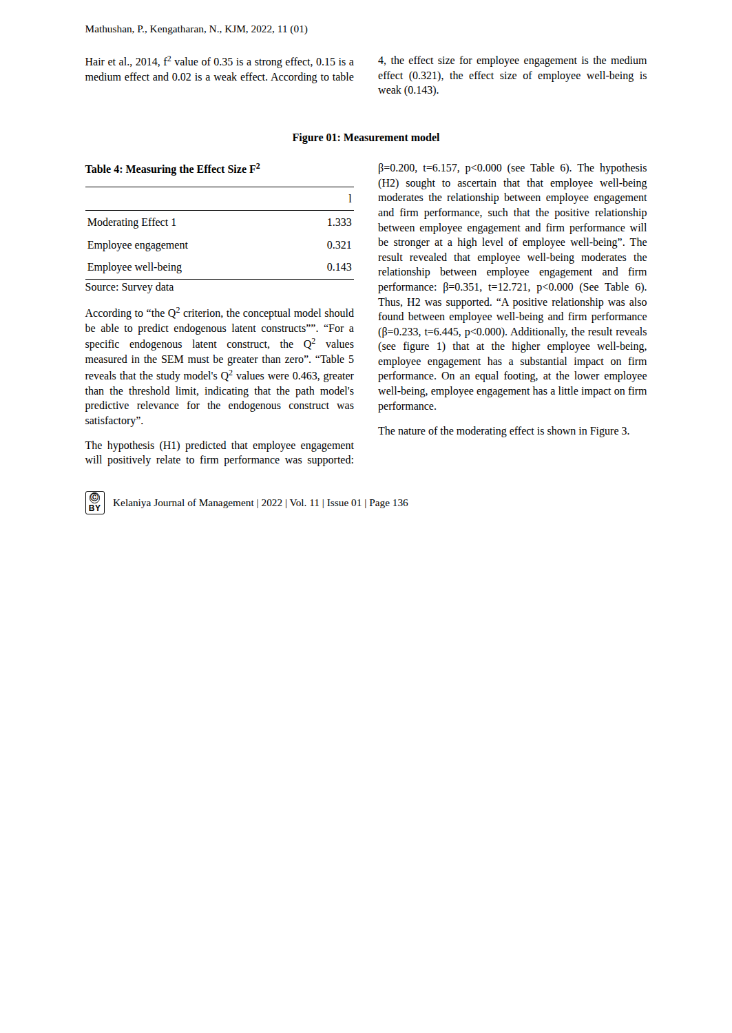Mathushan, P., Kengatharan, N., KJM, 2022, 11 (01)
Hair et al., 2014, f2 value of 0.35 is a strong effect, 0.15 is a medium effect and 0.02 is a weak effect. According to table 4, the effect size for employee engagement is the medium effect (0.321), the effect size of employee well-being is weak (0.143).
Figure 01: Measurement model
Table 4: Measuring the Effect Size F2
| | l |
| --- | --- |
| Moderating Effect 1 | 1.333 |
| Employee engagement | 0.321 |
| Employee well-being | 0.143 |
Source: Survey data
According to “the Q2 criterion, the conceptual model should be able to predict endogenous latent constructs””. “For a specific endogenous latent construct, the Q2 values measured in the SEM must be greater than zero”. “Table 5 reveals that the study model's Q2 values were 0.463, greater than the threshold limit, indicating that the path model's predictive relevance for the endogenous construct was satisfactory”.
The hypothesis (H1) predicted that employee engagement will positively relate to firm performance was supported: β=0.200, t=6.157, p<0.000 (see Table 6). The hypothesis (H2) sought to ascertain that that employee well-being moderates the relationship between employee engagement and firm performance, such that the positive relationship between employee engagement and firm performance will be stronger at a high level of employee well-being”. The result revealed that employee well-being moderates the relationship between employee engagement and firm performance: β=0.351, t=12.721, p<0.000 (See Table 6). Thus, H2 was supported. “A positive relationship was also found between employee well-being and firm performance (β=0.233, t=6.445, p<0.000). Additionally, the result reveals (see figure 1) that at the higher employee well-being, employee engagement has a substantial impact on firm performance. On an equal footing, at the lower employee well-being, employee engagement has a little impact on firm performance.
The nature of the moderating effect is shown in Figure 3.
Ⓒ BY Kelaniya Journal of Management | 2022 | Vol. 11 | Issue 01 | Page 136